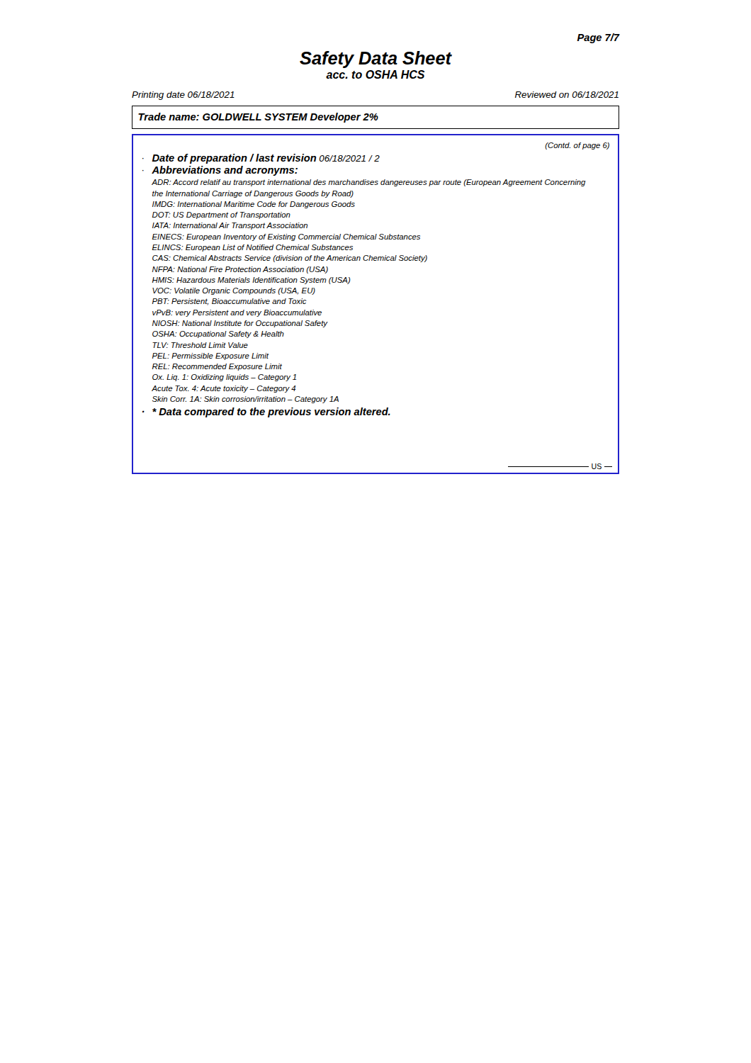Page 7/7
Safety Data Sheet
acc. to OSHA HCS
Printing date 06/18/2021 Reviewed on 06/18/2021
Trade name: GOLDWELL SYSTEM Developer 2%
(Contd. of page 6)
· Date of preparation / last revision 06/18/2021 / 2
· Abbreviations and acronyms:
ADR: Accord relatif au transport international des marchandises dangereuses par route (European Agreement Concerning
the International Carriage of Dangerous Goods by Road)
IMDG: International Maritime Code for Dangerous Goods
DOT: US Department of Transportation
IATA: International Air Transport Association
EINECS: European Inventory of Existing Commercial Chemical Substances
ELINCS: European List of Notified Chemical Substances
CAS: Chemical Abstracts Service (division of the American Chemical Society)
NFPA: National Fire Protection Association (USA)
HMIS: Hazardous Materials Identification System (USA)
VOC: Volatile Organic Compounds (USA, EU)
PBT: Persistent, Bioaccumulative and Toxic
vPvB: very Persistent and very Bioaccumulative
NIOSH: National Institute for Occupational Safety
OSHA: Occupational Safety & Health
TLV: Threshold Limit Value
PEL: Permissible Exposure Limit
REL: Recommended Exposure Limit
Ox. Liq. 1: Oxidizing liquids – Category 1
Acute Tox. 4: Acute toxicity – Category 4
Skin Corr. 1A: Skin corrosion/irritation – Category 1A
· * Data compared to the previous version altered.
US